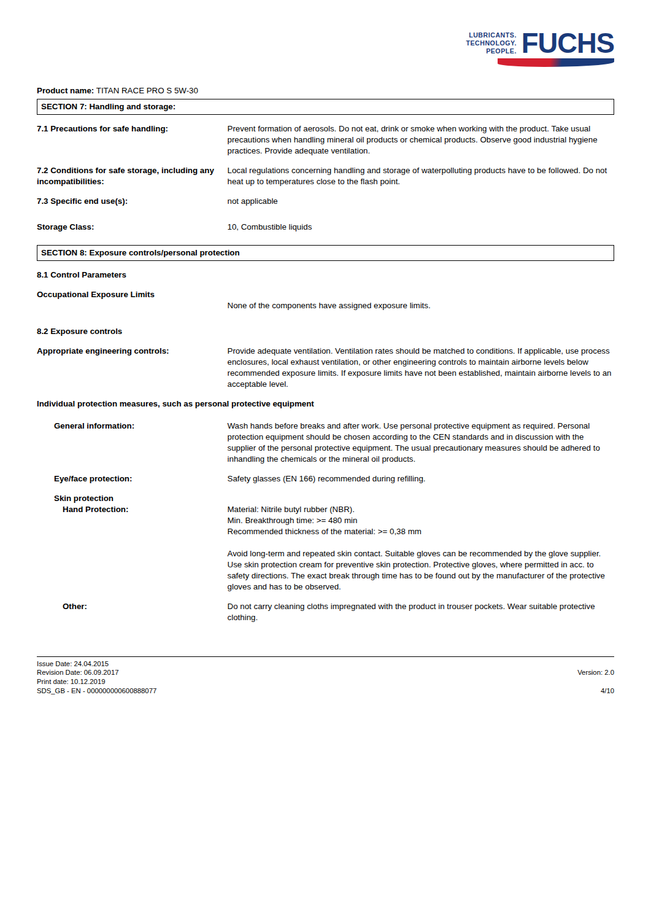LUBRICANTS.
TECHNOLOGY.
PEOPLE. FUCHS
Product name: TITAN RACE PRO S 5W-30
SECTION 7: Handling and storage:
| 7.1 Precautions for safe handling: | Prevent formation of aerosols. Do not eat, drink or smoke when working with the product. Take usual precautions when handling mineral oil products or chemical products. Observe good industrial hygiene practices. Provide adequate ventilation. |
| 7.2 Conditions for safe storage, including any incompatibilities: | Local regulations concerning handling and storage of waterpolluting products have to be followed. Do not heat up to temperatures close to the flash point. |
| 7.3 Specific end use(s): | not applicable |
| Storage Class: | 10, Combustible liquids |
SECTION 8: Exposure controls/personal protection
| 8.1 Control Parameters |
| Occupational Exposure Limits |
| | None of the components have assigned exposure limits. |
| 8.2 Exposure controls |
| Appropriate engineering controls: | Provide adequate ventilation. Ventilation rates should be matched to conditions. If applicable, use process enclosures, local exhaust ventilation, or other engineering controls to maintain airborne levels below recommended exposure limits. If exposure limits have not been established, maintain airborne levels to an acceptable level. |
| Individual protection measures, such as personal protective equipment |
| General information: | Wash hands before breaks and after work. Use personal protective equipment as required. Personal protection equipment should be chosen according to the CEN standards and in discussion with the supplier of the personal protective equipment. The usual precautionary measures should be adhered to inhandling the chemicals or the mineral oil products. |
| Eye/face protection: | Safety glasses (EN 166) recommended during refilling. |
| Skin protection | |
| Hand Protection: | Material: Nitrile butyl rubber (NBR). Min. Breakthrough time: >= 480 min Recommended thickness of the material: >= 0,38 mm Avoid long-term and repeated skin contact. Suitable gloves can be recommended by the glove supplier. Use skin protection cream for preventive skin protection. Protective gloves, where permitted in acc. to safety directions. The exact break through time has to be found out by the manufacturer of the protective gloves and has to be observed. |
| Other: | Do not carry cleaning cloths impregnated with the product in trouser pockets. Wear suitable protective clothing. |
Issue Date: 24.04.2015
Revision Date: 06.09.2017
Print date: 10.12.2019
SDS_GB - EN - 000000000600888077
Version: 2.0
4/10